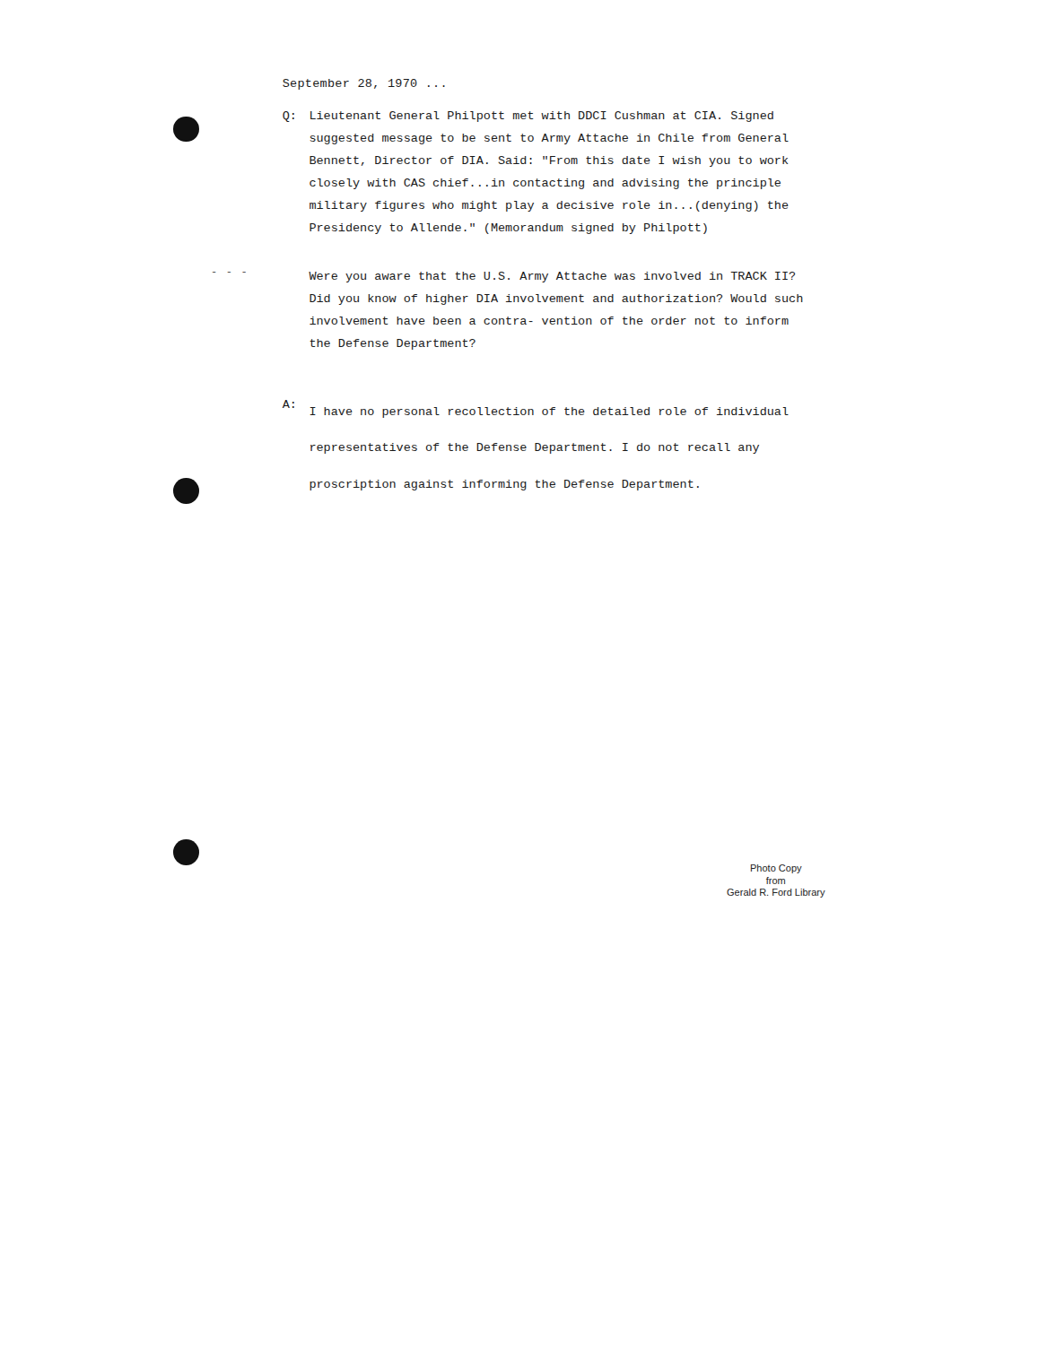- - -
September 28, 1970 ...
Q:
Lieutenant General Philpott met with DDCI Cushman at CIA. Signed suggested message to be sent to Army Attache in Chile from General Bennett, Director of DIA. Said: "From this date I wish you to work closely with CAS chief...in contacting and advising the principle military figures who might play a decisive role in...(denying) the Presidency to Allende." (Memorandum signed by Philpott)
Were you aware that the U.S. Army Attache was involved in TRACK II? Did you know of higher DIA involvement and authorization? Would such involvement have been a contra- vention of the order not to inform the Defense Department?
A:
I have no personal recollection of the detailed role of individual representatives of the Defense Department. I do not recall any proscription against informing the Defense Department.
Photo Copy
from
Gerald R. Ford Library